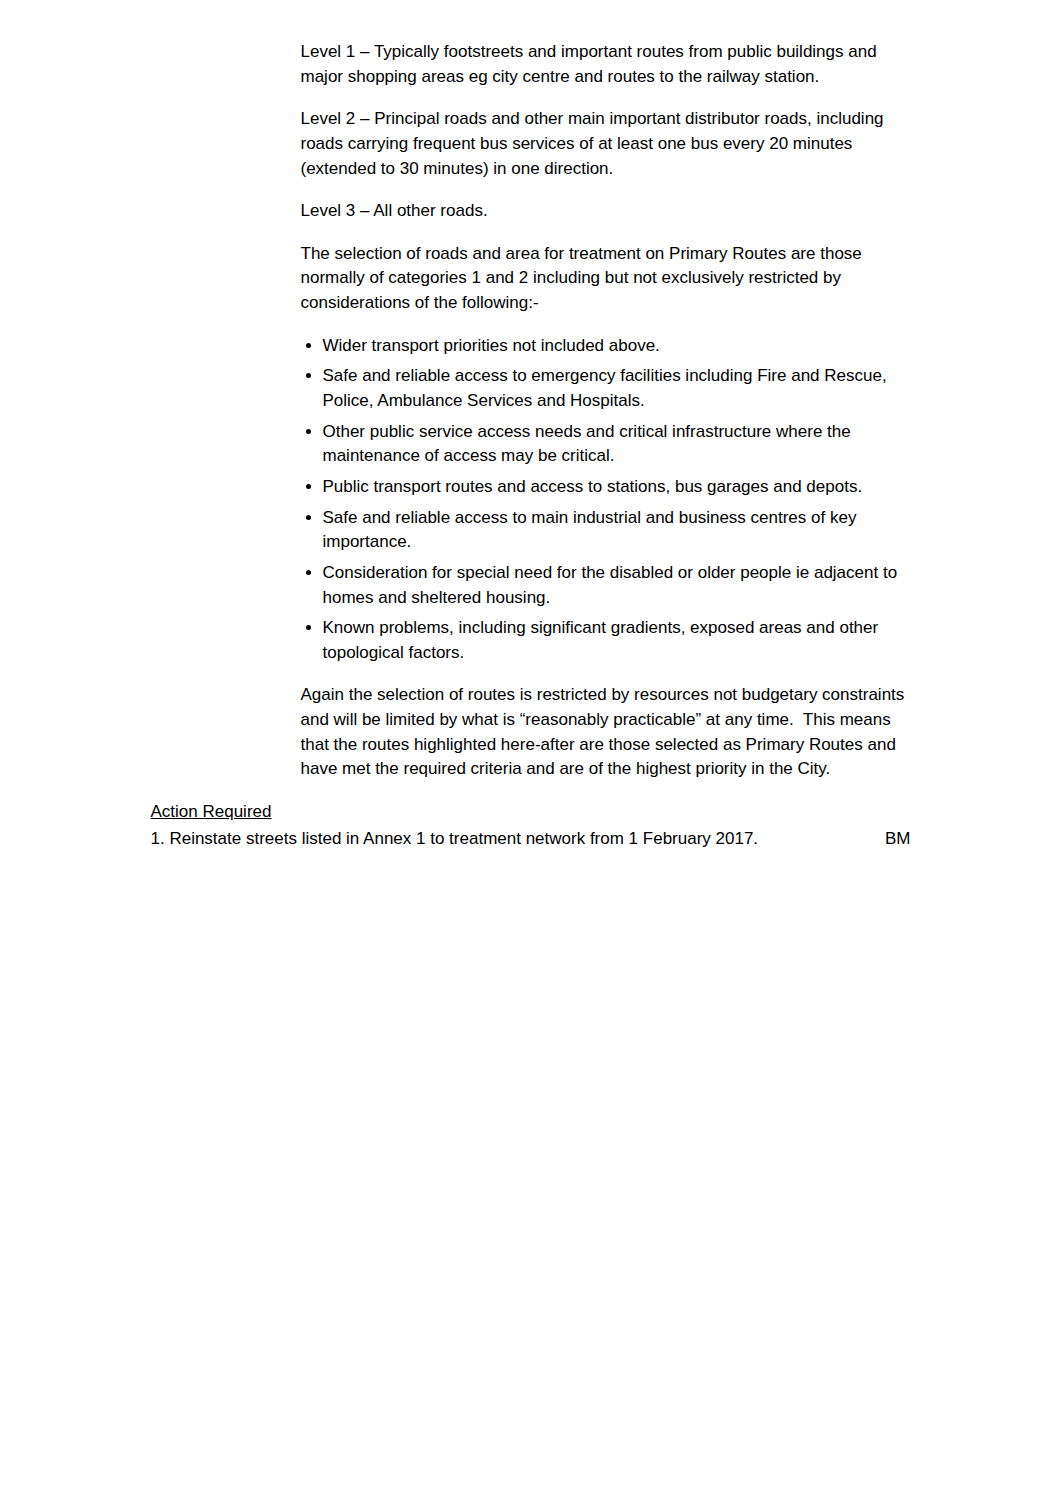Level 1 – Typically footstreets and important routes from public buildings and major shopping areas eg city centre and routes to the railway station.
Level 2 – Principal roads and other main important distributor roads, including roads carrying frequent bus services of at least one bus every 20 minutes (extended to 30 minutes) in one direction.
Level 3 – All other roads.
The selection of roads and area for treatment on Primary Routes are those normally of categories 1 and 2 including but not exclusively restricted by considerations of the following:-
Wider transport priorities not included above.
Safe and reliable access to emergency facilities including Fire and Rescue, Police, Ambulance Services and Hospitals.
Other public service access needs and critical infrastructure where the maintenance of access may be critical.
Public transport routes and access to stations, bus garages and depots.
Safe and reliable access to main industrial and business centres of key importance.
Consideration for special need for the disabled or older people ie adjacent to homes and sheltered housing.
Known problems, including significant gradients, exposed areas and other topological factors.
Again the selection of routes is restricted by resources not budgetary constraints and will be limited by what is “reasonably practicable” at any time. This means that the routes highlighted here-after are those selected as Primary Routes and have met the required criteria and are of the highest priority in the City.
Action Required
1. Reinstate streets listed in Annex 1 to treatment network from 1 February 2017.BM